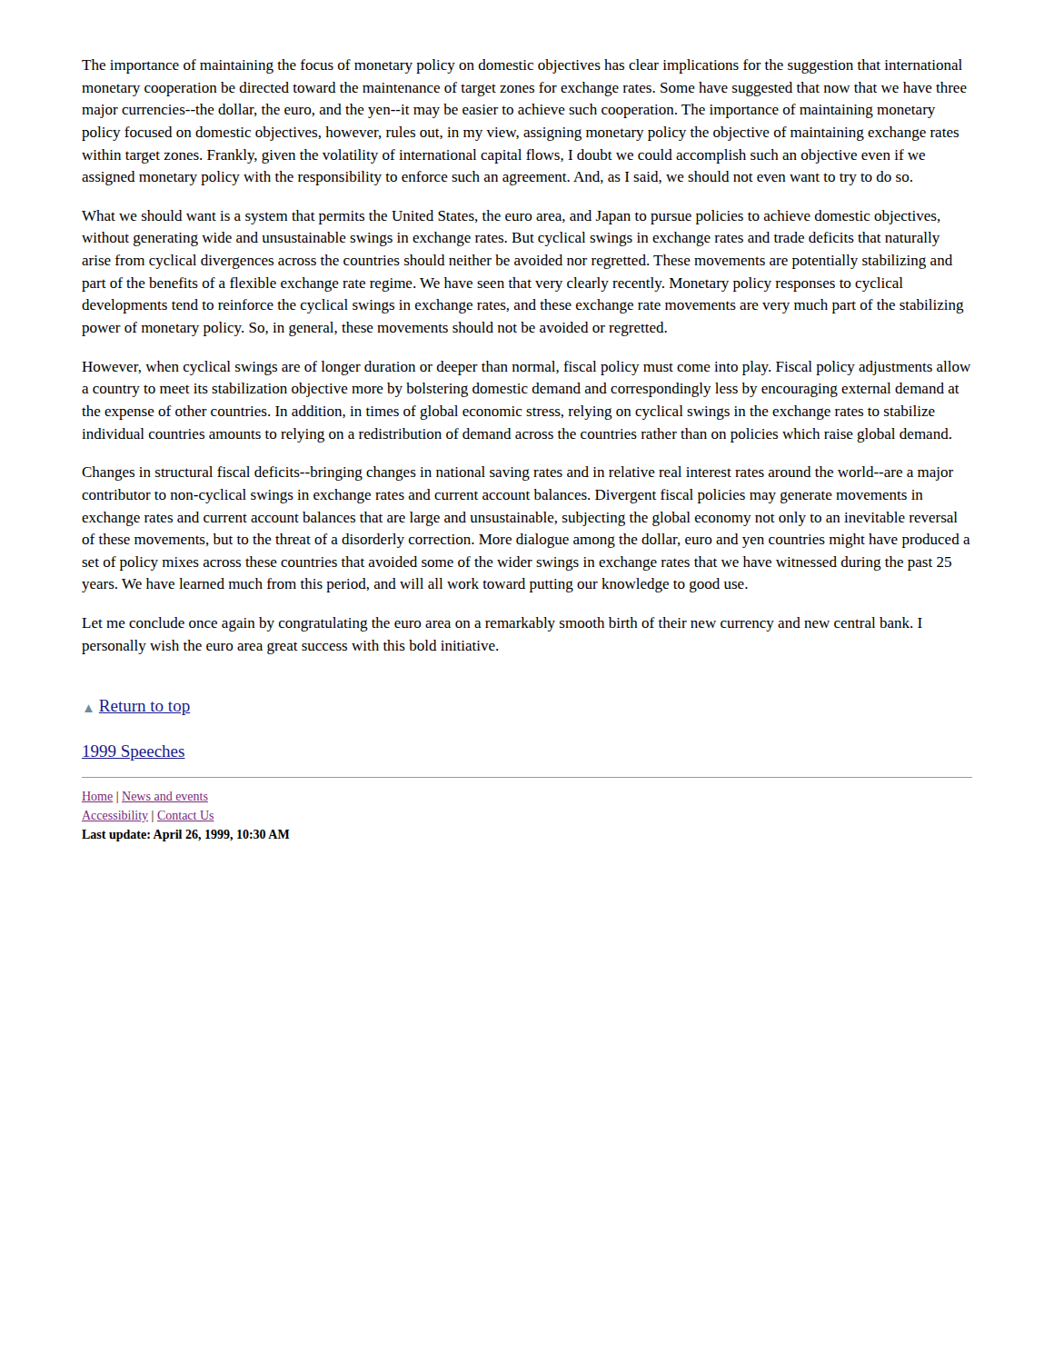The importance of maintaining the focus of monetary policy on domestic objectives has clear implications for the suggestion that international monetary cooperation be directed toward the maintenance of target zones for exchange rates. Some have suggested that now that we have three major currencies--the dollar, the euro, and the yen--it may be easier to achieve such cooperation. The importance of maintaining monetary policy focused on domestic objectives, however, rules out, in my view, assigning monetary policy the objective of maintaining exchange rates within target zones. Frankly, given the volatility of international capital flows, I doubt we could accomplish such an objective even if we assigned monetary policy with the responsibility to enforce such an agreement. And, as I said, we should not even want to try to do so.
What we should want is a system that permits the United States, the euro area, and Japan to pursue policies to achieve domestic objectives, without generating wide and unsustainable swings in exchange rates. But cyclical swings in exchange rates and trade deficits that naturally arise from cyclical divergences across the countries should neither be avoided nor regretted. These movements are potentially stabilizing and part of the benefits of a flexible exchange rate regime. We have seen that very clearly recently. Monetary policy responses to cyclical developments tend to reinforce the cyclical swings in exchange rates, and these exchange rate movements are very much part of the stabilizing power of monetary policy. So, in general, these movements should not be avoided or regretted.
However, when cyclical swings are of longer duration or deeper than normal, fiscal policy must come into play. Fiscal policy adjustments allow a country to meet its stabilization objective more by bolstering domestic demand and correspondingly less by encouraging external demand at the expense of other countries. In addition, in times of global economic stress, relying on cyclical swings in the exchange rates to stabilize individual countries amounts to relying on a redistribution of demand across the countries rather than on policies which raise global demand.
Changes in structural fiscal deficits--bringing changes in national saving rates and in relative real interest rates around the world--are a major contributor to non-cyclical swings in exchange rates and current account balances. Divergent fiscal policies may generate movements in exchange rates and current account balances that are large and unsustainable, subjecting the global economy not only to an inevitable reversal of these movements, but to the threat of a disorderly correction. More dialogue among the dollar, euro and yen countries might have produced a set of policy mixes across these countries that avoided some of the wider swings in exchange rates that we have witnessed during the past 25 years. We have learned much from this period, and will all work toward putting our knowledge to good use.
Let me conclude once again by congratulating the euro area on a remarkably smooth birth of their new currency and new central bank. I personally wish the euro area great success with this bold initiative.
▲Return to top
1999 Speeches
Home | News and events
Accessibility | Contact Us
Last update: April 26, 1999, 10:30 AM